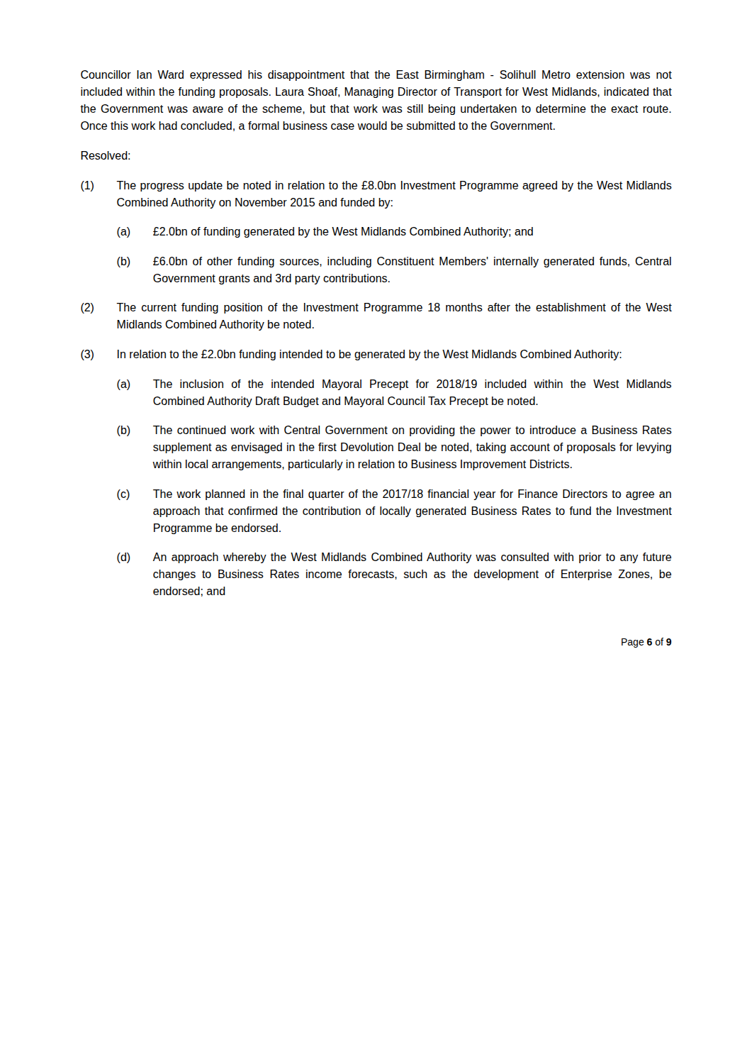Councillor Ian Ward expressed his disappointment that the East Birmingham - Solihull Metro extension was not included within the funding proposals. Laura Shoaf, Managing Director of Transport for West Midlands, indicated that the Government was aware of the scheme, but that work was still being undertaken to determine the exact route. Once this work had concluded, a formal business case would be submitted to the Government.
Resolved:
(1)
The progress update be noted in relation to the £8.0bn Investment Programme agreed by the West Midlands Combined Authority on November 2015 and funded by:
(a)
£2.0bn of funding generated by the West Midlands Combined Authority; and
(b)
£6.0bn of other funding sources, including Constituent Members' internally generated funds, Central Government grants and 3rd party contributions.
(2)
The current funding position of the Investment Programme 18 months after the establishment of the West Midlands Combined Authority be noted.
(3)
In relation to the £2.0bn funding intended to be generated by the West Midlands Combined Authority:
(a)
The inclusion of the intended Mayoral Precept for 2018/19 included within the West Midlands Combined Authority Draft Budget and Mayoral Council Tax Precept be noted.
(b)
The continued work with Central Government on providing the power to introduce a Business Rates supplement as envisaged in the first Devolution Deal be noted, taking account of proposals for levying within local arrangements, particularly in relation to Business Improvement Districts.
(c)
The work planned in the final quarter of the 2017/18 financial year for Finance Directors to agree an approach that confirmed the contribution of locally generated Business Rates to fund the Investment Programme be endorsed.
(d)
An approach whereby the West Midlands Combined Authority was consulted with prior to any future changes to Business Rates income forecasts, such as the development of Enterprise Zones, be endorsed; and
Page 6 of 9